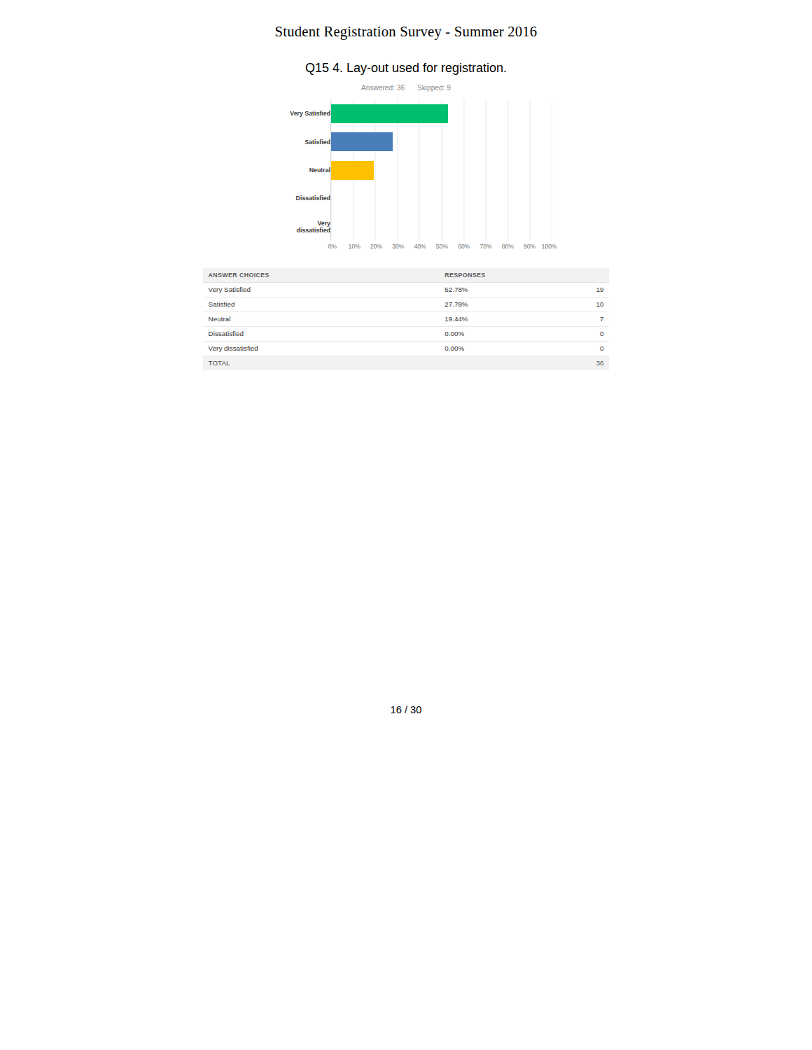Student Registration Survey - Summer 2016
Q15 4. Lay-out used for registration.
Answered: 36 Skipped: 9
| Very Satisfied | |
| Satisfied | |
| Neutral | |
| Dissatisfied | |
| Very dissatisfied | |
| | 0% 10% 20% 30% 40% 50% 60% 70% 80% 90% 100% |
| ANSWER CHOICES | RESPONSES |
| --- | --- |
| Very Satisfied | 52.78% | 19 |
| Satisfied | 27.78% | 10 |
| Neutral | 19.44% | 7 |
| Dissatisfied | 0.00% | 0 |
| Very dissatisfied | 0.00% | 0 |
| TOTAL | | 36 |
16 / 30